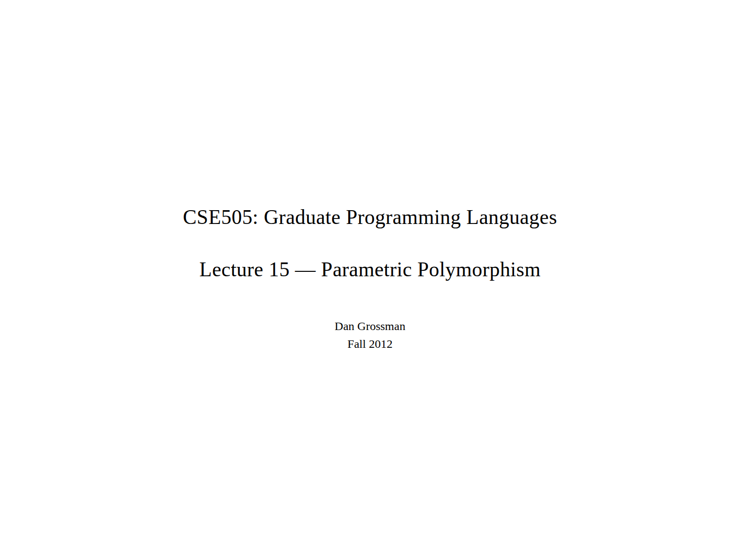CSE505: Graduate Programming Languages Lecture 15 — Parametric Polymorphism
Dan Grossman Fall 2012